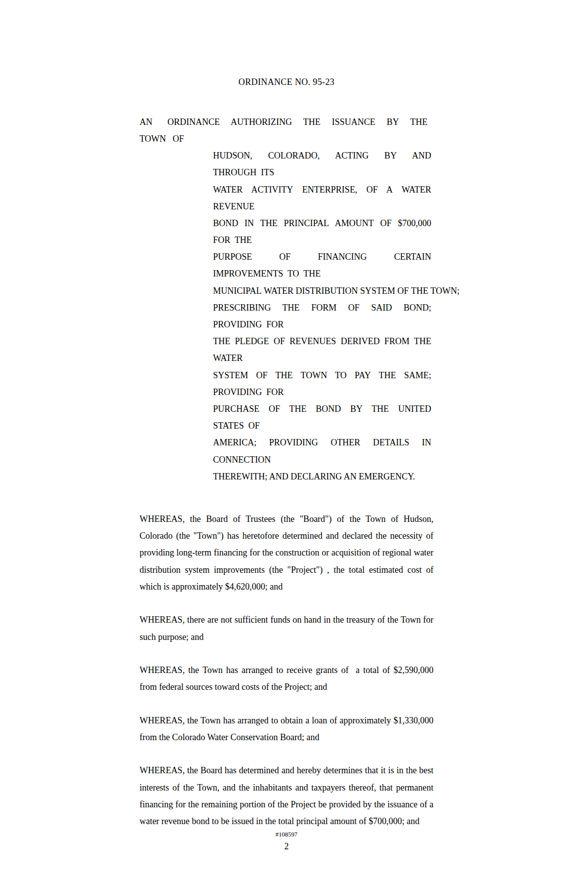ORDINANCE NO. 95-23
AN ORDINANCE AUTHORIZING THE ISSUANCE BY THE TOWN OF
HUDSON, COLORADO, ACTING BY AND THROUGH ITS
WATER ACTIVITY ENTERPRISE, OF A WATER REVENUE
BOND IN THE PRINCIPAL AMOUNT OF $700,000 FOR THE
PURPOSE OF FINANCING CERTAIN IMPROVEMENTS TO THE
MUNICIPAL WATER DISTRIBUTION SYSTEM OF THE TOWN;
PRESCRIBING THE FORM OF SAID BOND; PROVIDING FOR
THE PLEDGE OF REVENUES DERIVED FROM THE WATER
SYSTEM OF THE TOWN TO PAY THE SAME; PROVIDING FOR
PURCHASE OF THE BOND BY THE UNITED STATES OF
AMERICA; PROVIDING OTHER DETAILS IN CONNECTION
THEREWITH; AND DECLARING AN EMERGENCY.
WHEREAS, the Board of Trustees (the "Board") of the Town of Hudson, Colorado (the "Town") has heretofore determined and declared the necessity of providing long-term financing for the construction or acquisition of regional water distribution system improvements (the "Project") , the total estimated cost of which is approximately $4,620,000; and
WHEREAS, there are not sufficient funds on hand in the treasury of the Town for such purpose; and
WHEREAS, the Town has arranged to receive grants of a total of $2,590,000 from federal sources toward costs of the Project; and
WHEREAS, the Town has arranged to obtain a loan of approximately $1,330,000 from the Colorado Water Conservation Board; and
WHEREAS, the Board has determined and hereby determines that it is in the best interests of the Town, and the inhabitants and taxpayers thereof, that permanent financing for the remaining portion of the Project be provided by the issuance of a water revenue bond to be issued in the total principal amount of $700,000; and
#108597
2